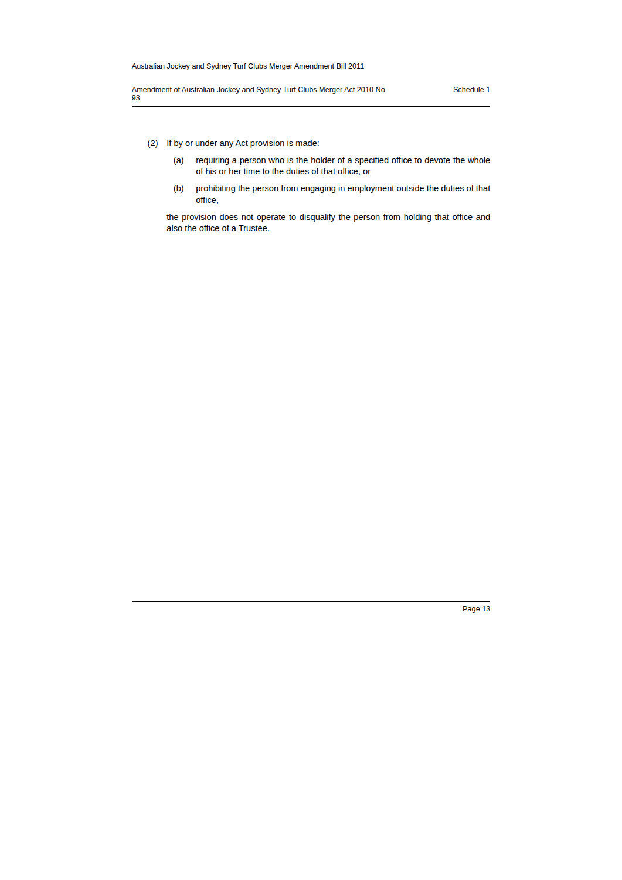Australian Jockey and Sydney Turf Clubs Merger Amendment Bill 2011
Amendment of Australian Jockey and Sydney Turf Clubs Merger Act 2010 No 93
Schedule 1
(2)
If by or under any Act provision is made:
(a)
requiring a person who is the holder of a specified office to devote the whole of his or her time to the duties of that office, or
(b)
prohibiting the person from engaging in employment outside the duties of that office,
the provision does not operate to disqualify the person from holding that office and also the office of a Trustee.
Page 13